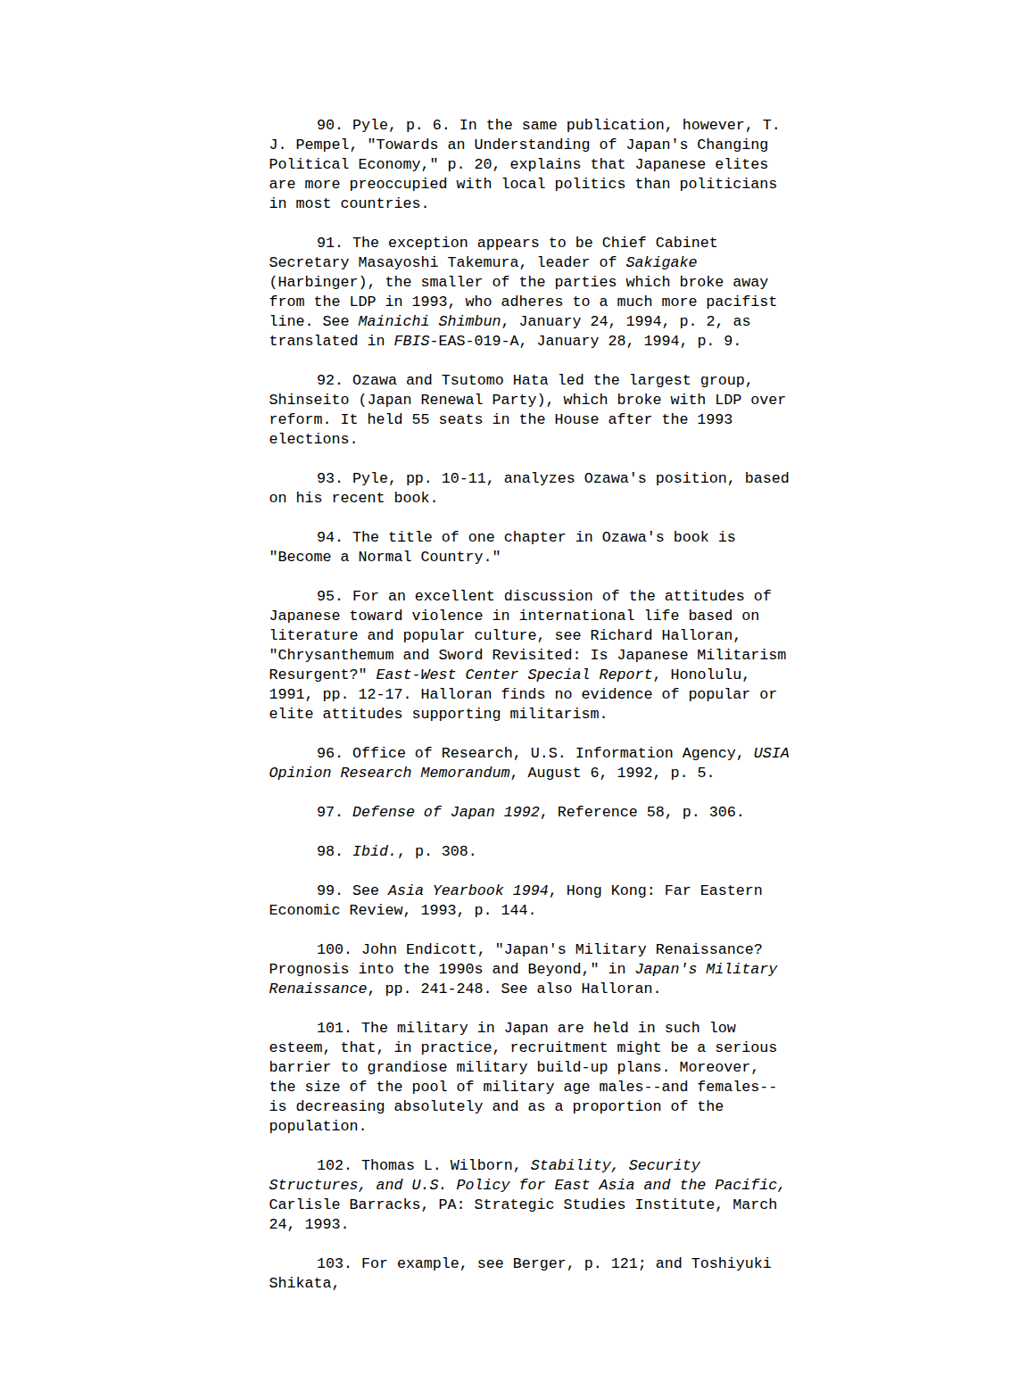90. Pyle, p. 6. In the same publication, however, T. J. Pempel, "Towards an Understanding of Japan's Changing Political Economy," p. 20, explains that Japanese elites are more preoccupied with local politics than politicians in most countries.
91. The exception appears to be Chief Cabinet Secretary Masayoshi Takemura, leader of Sakigake (Harbinger), the smaller of the parties which broke away from the LDP in 1993, who adheres to a much more pacifist line. See Mainichi Shimbun, January 24, 1994, p. 2, as translated in FBIS-EAS-019-A, January 28, 1994, p. 9.
92. Ozawa and Tsutomo Hata led the largest group, Shinseito (Japan Renewal Party), which broke with LDP over reform. It held 55 seats in the House after the 1993 elections.
93. Pyle, pp. 10-11, analyzes Ozawa's position, based on his recent book.
94. The title of one chapter in Ozawa's book is "Become a Normal Country."
95. For an excellent discussion of the attitudes of Japanese toward violence in international life based on literature and popular culture, see Richard Halloran, "Chrysanthemum and Sword Revisited: Is Japanese Militarism Resurgent?" East-West Center Special Report, Honolulu, 1991, pp. 12-17. Halloran finds no evidence of popular or elite attitudes supporting militarism.
96. Office of Research, U.S. Information Agency, USIA Opinion Research Memorandum, August 6, 1992, p. 5.
97. Defense of Japan 1992, Reference 58, p. 306.
98. Ibid., p. 308.
99. See Asia Yearbook 1994, Hong Kong: Far Eastern Economic Review, 1993, p. 144.
100. John Endicott, "Japan's Military Renaissance? Prognosis into the 1990s and Beyond," in Japan's Military Renaissance, pp. 241-248. See also Halloran.
101. The military in Japan are held in such low esteem, that, in practice, recruitment might be a serious barrier to grandiose military build-up plans. Moreover, the size of the pool of military age males--and females--is decreasing absolutely and as a proportion of the population.
102. Thomas L. Wilborn, Stability, Security Structures, and U.S. Policy for East Asia and the Pacific, Carlisle Barracks, PA: Strategic Studies Institute, March 24, 1993.
103. For example, see Berger, p. 121; and Toshiyuki Shikata,